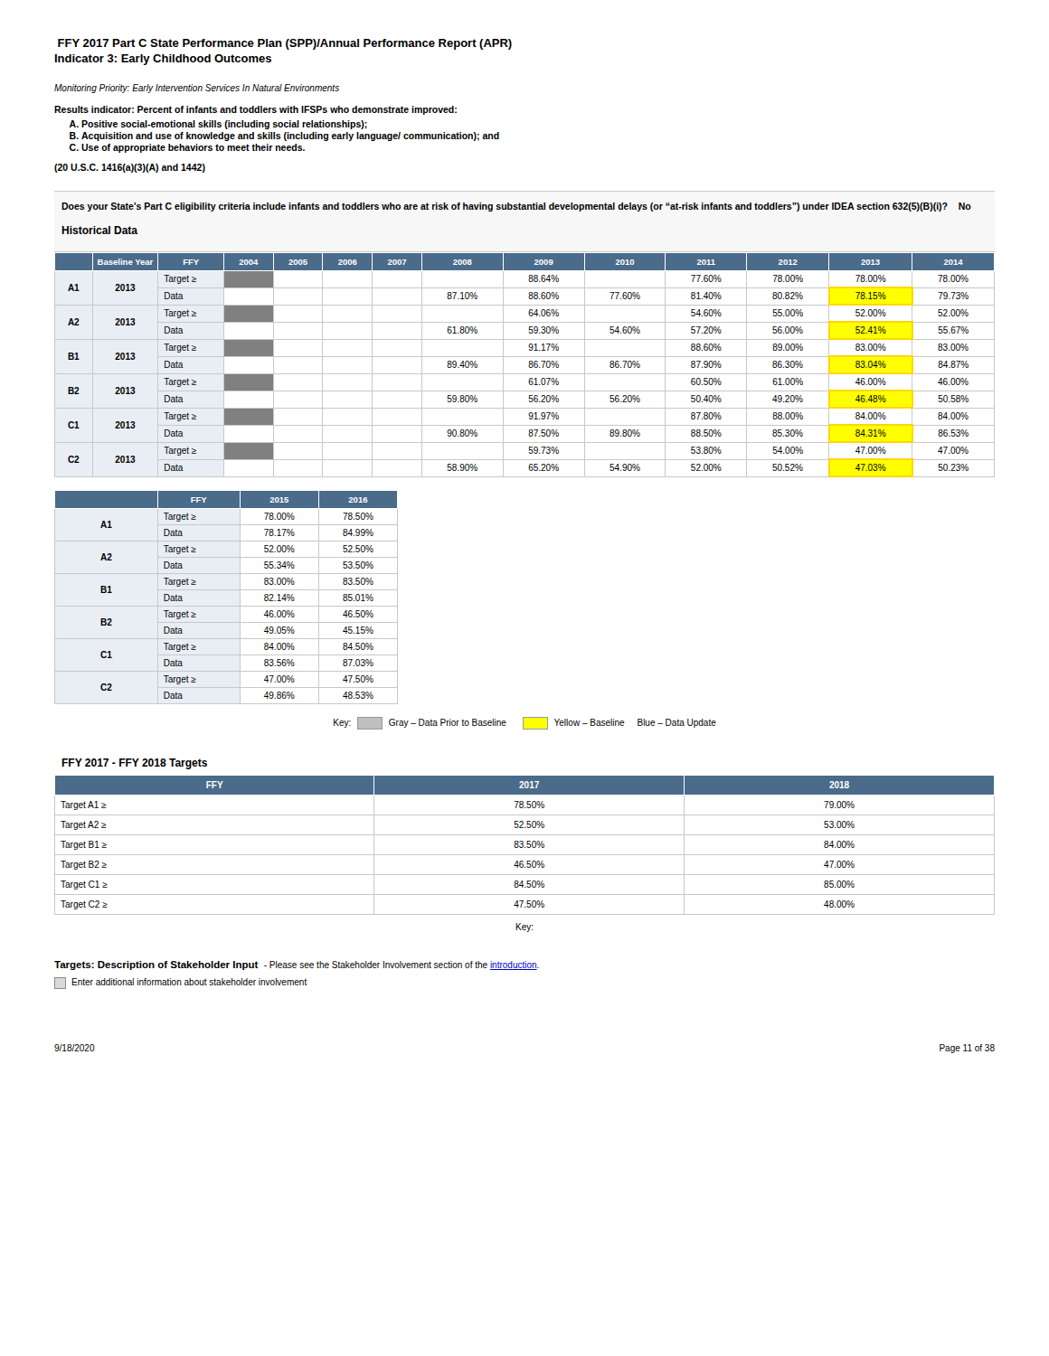FFY 2017 Part C State Performance Plan (SPP)/Annual Performance Report (APR)
Indicator 3: Early Childhood Outcomes
Monitoring Priority: Early Intervention Services In Natural Environments
Results indicator: Percent of infants and toddlers with IFSPs who demonstrate improved:
Positive social-emotional skills (including social relationships);
Acquisition and use of knowledge and skills (including early language/ communication); and
Use of appropriate behaviors to meet their needs.
(20 U.S.C. 1416(a)(3)(A) and 1442)
Does your State's Part C eligibility criteria include infants and toddlers who are at risk of having substantial developmental delays (or “at-risk infants and toddlers”) under IDEA section 632(5)(B)(i)? No
Historical Data
| | Baseline Year | FFY | 2004 | 2005 | 2006 | 2007 | 2008 | 2009 | 2010 | 2011 | 2012 | 2013 | 2014 |
| --- | --- | --- | --- | --- | --- | --- | --- | --- | --- | --- | --- | --- | --- |
| A1 | 2013 | Target ≥ | | | | | | 88.64% | | 77.60% | 78.00% | 78.00% | 78.00% |
| Data | | | | | 87.10% | 88.60% | 77.60% | 81.40% | 80.82% | 78.15% | 79.73% |
| A2 | 2013 | Target ≥ | | | | | | 64.06% | | 54.60% | 55.00% | 52.00% | 52.00% |
| Data | | | | | 61.80% | 59.30% | 54.60% | 57.20% | 56.00% | 52.41% | 55.67% |
| B1 | 2013 | Target ≥ | | | | | | 91.17% | | 88.60% | 89.00% | 83.00% | 83.00% |
| Data | | | | | 89.40% | 86.70% | 86.70% | 87.90% | 86.30% | 83.04% | 84.87% |
| B2 | 2013 | Target ≥ | | | | | | 61.07% | | 60.50% | 61.00% | 46.00% | 46.00% |
| Data | | | | | 59.80% | 56.20% | 56.20% | 50.40% | 49.20% | 46.48% | 50.58% |
| C1 | 2013 | Target ≥ | | | | | | 91.97% | | 87.80% | 88.00% | 84.00% | 84.00% |
| Data | | | | | 90.80% | 87.50% | 89.80% | 88.50% | 85.30% | 84.31% | 86.53% |
| C2 | 2013 | Target ≥ | | | | | | 59.73% | | 53.80% | 54.00% | 47.00% | 47.00% |
| Data | | | | | 58.90% | 65.20% | 54.90% | 52.00% | 50.52% | 47.03% | 50.23% |
| | FFY | 2015 | 2016 |
| --- | --- | --- | --- |
| A1 | Target ≥ | 78.00% | 78.50% |
| Data | 78.17% | 84.99% |
| A2 | Target ≥ | 52.00% | 52.50% |
| Data | 55.34% | 53.50% |
| B1 | Target ≥ | 83.00% | 83.50% |
| Data | 82.14% | 85.01% |
| B2 | Target ≥ | 46.00% | 46.50% |
| Data | 49.05% | 45.15% |
| C1 | Target ≥ | 84.00% | 84.50% |
| Data | 83.56% | 87.03% |
| C2 | Target ≥ | 47.00% | 47.50% |
| Data | 49.86% | 48.53% |
Key: Gray – Data Prior to Baseline Yellow – Baseline Blue – Data Update
FFY 2017 - FFY 2018 Targets
| FFY | 2017 | 2018 |
| --- | --- | --- |
| Target A1 ≥ | 78.50% | 79.00% |
| Target A2 ≥ | 52.50% | 53.00% |
| Target B1 ≥ | 83.50% | 84.00% |
| Target B2 ≥ | 46.50% | 47.00% |
| Target C1 ≥ | 84.50% | 85.00% |
| Target C2 ≥ | 47.50% | 48.00% |
Key:
Targets: Description of Stakeholder Input - Please see the Stakeholder Involvement section of the introduction.
Enter additional information about stakeholder involvement
9/18/2020
Page 11 of 38